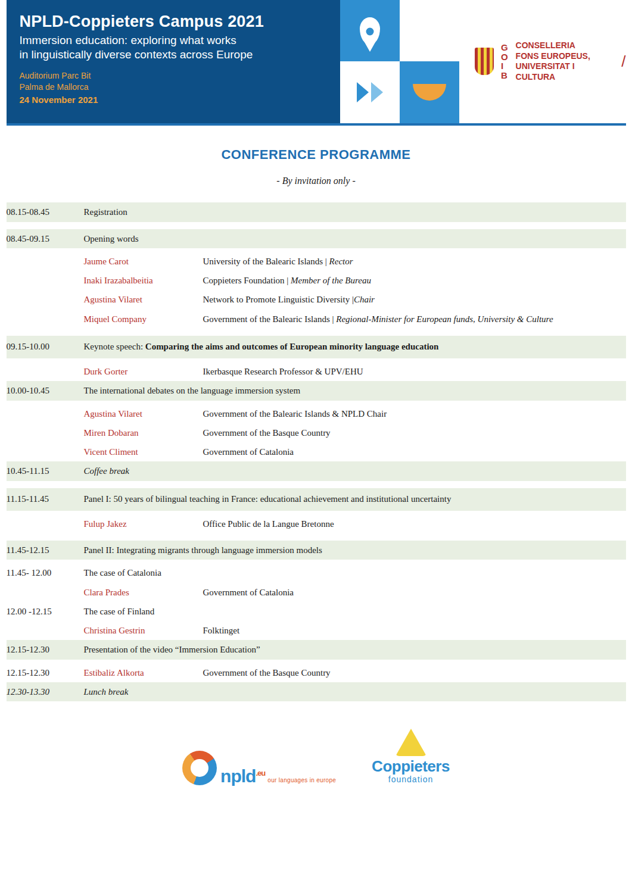NPLD-Coppieters Campus 2021
Immersion education: exploring what works
in linguistically diverse contexts across Europe
Auditorium Parc Bit
Palma de Mallorca
24 November 2021
G
O
I
B CONSELLERIA
FONS EUROPEUS,
UNIVERSITAT I CULTURA /
CONFERENCE PROGRAMME
- By invitation only -
| 08.15-08.45 | Registration |
| 08.45-09.15 | Opening words |
| | Jaume Carot | University of the Balearic Islands / Rector |
| | Inaki Irazabalbeitia | Coppieters Foundation / Member of the Bureau |
| | Agustina Vilaret | Network to Promote Linguistic Diversity / Chair |
| | Miquel Company | Government of the Balearic Islands / Regional-Minister for European funds, University & Culture |
| 09.15-10.00 | Keynote speech: Comparing the aims and outcomes of European minority language education |
| | Durk Gorter | Ikerbasque Research Professor & UPV/EHU |
| 10.00-10.45 | The international debates on the language immersion system |
| | Agustina Vilaret | Government of the Balearic Islands & NPLD Chair |
| | Miren Dobaran | Government of the Basque Country |
| | Vicent Climent | Government of Catalonia |
| 10.45-11.15 | Coffee break |
| 11.15-11.45 | Panel I: 50 years of bilingual teaching in France: educational achievement and institutional uncertainty |
| | Fulup Jakez | Office Public de la Langue Bretonne |
| 11.45-12.15 | Panel II: Integrating migrants through language immersion models |
| 11.45- 12.00 | The case of Catalonia |
| | Clara Prades | Government of Catalonia |
| 12.00 -12.15 | The case of Finland |
| | Christina Gestrin | Folktinget |
| 12.15-12.30 | Presentation of the video “Immersion Education” |
| 12.15-12.30 | Estibaliz Alkorta | Government of the Basque Country |
| 12.30-13.30 | Lunch break |
npld.eu our languages in europe
Coppieters foundation